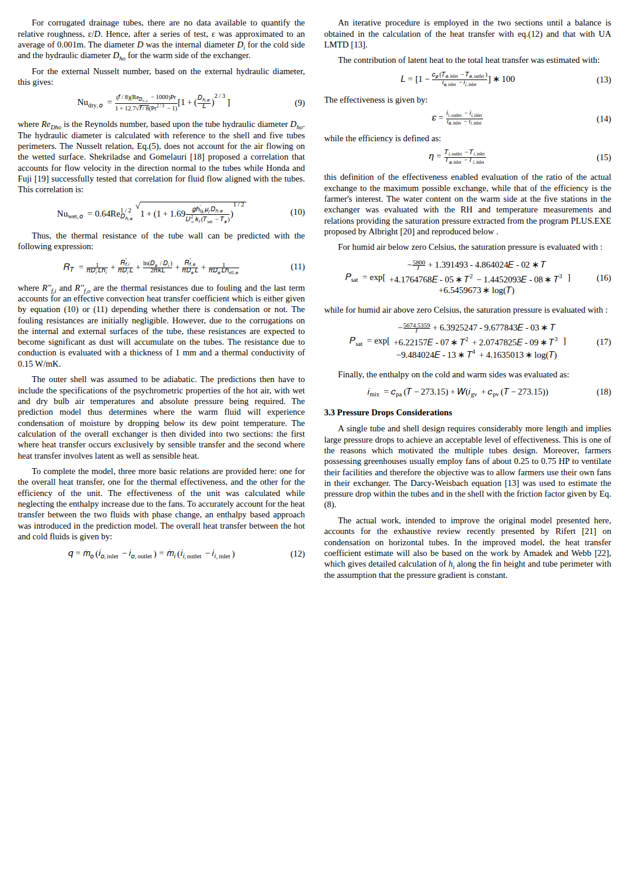For corrugated drainage tubes, there are no data available to quantify the relative roughness, ε/D. Hence, after a series of test, ε was approximated to an average of 0.001m. The diameter D was the internal diameter Di for the cold side and the hydraulic diameter Dho for the warm side of the exchanger.
For the external Nusselt number, based on the external hydraulic diameter, this gives:
Nudry,o = (f/8) (ReDh,o−1000) Pr 1+12.7 f/8 (Pr2/3−1) [ 1+ (Dh,oL) 2/3 ] (9)
where ReDho is the Reynolds number, based upon the tube hydraulic diameter Dho. The hydraulic diameter is calculated with reference to the shell and five tubes perimeters. The Nusselt relation, Eq.(5), does not account for the air flowing on the wetted surface. Shekriladse and Gomelauri [18] proposed a correlation that accounts for flow velocity in the direction normal to the tubes while Honda and Fuji [19] successfully tested that correlation for fluid flow aligned with the tubes. This correlation is:
Nuwet,o = 0.64 ReDh,o1/2 1+ (1+1.69 ghfg′μlDh,o U∞2kl(Tsat−Ts) ) 1/2 (10)
Thus, the thermal resistance of the tube wall can be predicted with the following expression:
RT = 1πDiLhi + Rf,i″πDiL + ln(Do/Di)2πkL + Rf,o″πDoL + 1πDoLheff,o (11)
where R''f,i and R''f,o are the thermal resistances due to fouling and the last term accounts for an effective convection heat transfer coefficient which is either given by equation (10) or (11) depending whether there is condensation or not. The fouling resistances are initially negligible. However, due to the corrugations on the internal and external surfaces of the tube, these resistances are expected to become significant as dust will accumulate on the tubes. The resistance due to conduction is evaluated with a thickness of 1 mm and a thermal conductivity of 0.15 W/mK.
The outer shell was assumed to be adiabatic. The predictions then have to include the specifications of the psychrometric properties of the hot air, with wet and dry bulb air temperatures and absolute pressure being required. The prediction model thus determines where the warm fluid will experience condensation of moisture by dropping below its dew point temperature. The calculation of the overall exchanger is then divided into two sections: the first where heat transfer occurs exclusively by sensible transfer and the second where heat transfer involves latent as well as sensible heat.
To complete the model, three more basic relations are provided here: one for the overall heat transfer, one for the thermal effectiveness, and the other for the efficiency of the unit. The effectiveness of the unit was calculated while neglecting the enthalpy increase due to the fans. To accurately account for the heat transfer between the two fluids with phase change, an enthalpy based approach was introduced in the prediction model. The overall heat transfer between the hot and cold fluids is given by:
q= ṁo (io,inlet−io,outlet) = ṁi (ii,outlet−ii,inlet) (12)
An iterative procedure is employed in the two sections until a balance is obtained in the calculation of the heat transfer with eq.(12) and that with UA LMTD [13].
The contribution of latent heat to the total heat transfer was estimated with:
L= [ 1− cp(To,inlet−To,outlet) io,inlet−ii,inlet ] ∗100 (13)
The effectiveness is given by:
ε= ii,outlet−ii,inlet io,inlet−ii,inlet (14)
while the efficiency is defined as:
η= Ti,outlet−Ti,inlet To,inlet−Ti,inlet (15)
this definition of the effectiveness enabled evaluation of the ratio of the actual exchange to the maximum possible exchange, while that of the efficiency is the farmer's interest. The water content on the warm side at the five stations in the exchanger was evaluated with the RH and temperature measurements and relations providing the saturation pressure extracted from the program PLUS.EXE proposed by Albright [20] and reproduced below .
For humid air below zero Celsius, the saturation pressure is evaluated with :
Psat=exp [ −5800T+1.391493-4.864024E-02∗T +4.1764768E-05∗T2−1.4452093E-08∗T3 +6.5459673∗log(T) ] (16)
while for humid air above zero Celsius, the saturation pressure is evaluated with :
Psat=exp [ −5674.5359T+6.3925247-9.677843E-03∗T +6.22157E-07∗T2+2.0747825E-09∗T3 −9.484024E-13∗T4+4.1635013∗log(T) ] (17)
Finally, the enthalpy on the cold and warm sides was evaluated as:
imix= cpa(T−273.15) +W(igv+cpv(T−273.15)) (18)
3.3 Pressure Drops Considerations
A single tube and shell design requires considerably more length and implies large pressure drops to achieve an acceptable level of effectiveness. This is one of the reasons which motivated the multiple tubes design. Moreover, farmers possessing greenhouses usually employ fans of about 0.25 to 0.75 HP to ventilate their facilities and therefore the objective was to allow farmers use their own fans in their exchanger. The Darcy-Weisbach equation [13] was used to estimate the pressure drop within the tubes and in the shell with the friction factor given by Eq.(8).
The actual work, intended to improve the original model presented here, accounts for the exhaustive review recently presented by Rifert [21] on condensation on horizontal tubes. In the improved model, the heat transfer coefficient estimate will also be based on the work by Amadek and Webb [22], which gives detailed calculation of hi along the fin height and tube perimeter with the assumption that the pressure gradient is constant.